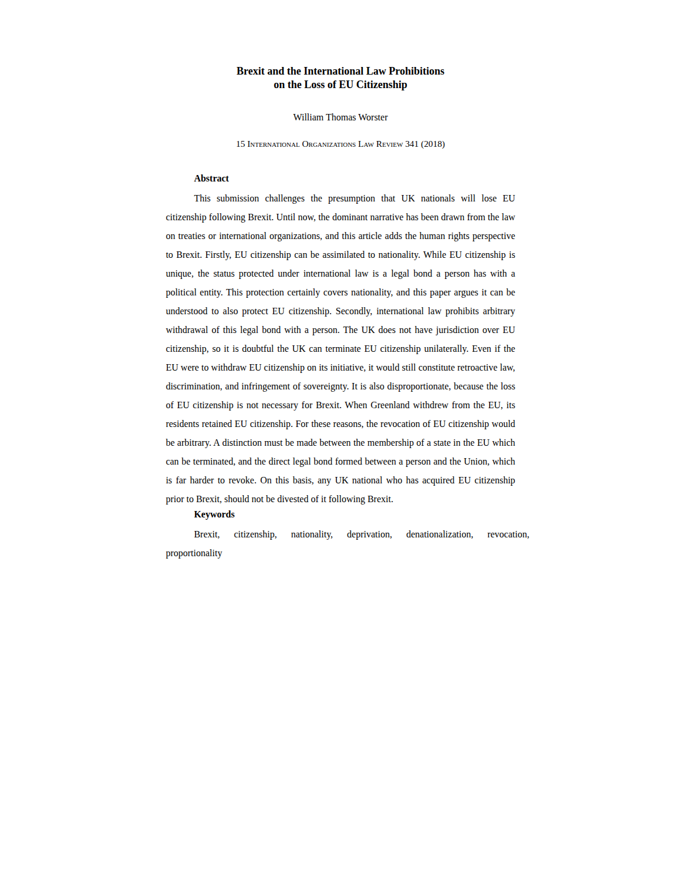Brexit and the International Law Prohibitions
on the Loss of EU Citizenship
William Thomas Worster
15 International Organizations Law Review 341 (2018)
Abstract
This submission challenges the presumption that UK nationals will lose EU citizenship following Brexit. Until now, the dominant narrative has been drawn from the law on treaties or international organizations, and this article adds the human rights perspective to Brexit. Firstly, EU citizenship can be assimilated to nationality. While EU citizenship is unique, the status protected under international law is a legal bond a person has with a political entity. This protection certainly covers nationality, and this paper argues it can be understood to also protect EU citizenship. Secondly, international law prohibits arbitrary withdrawal of this legal bond with a person. The UK does not have jurisdiction over EU citizenship, so it is doubtful the UK can terminate EU citizenship unilaterally. Even if the EU were to withdraw EU citizenship on its initiative, it would still constitute retroactive law, discrimination, and infringement of sovereignty. It is also disproportionate, because the loss of EU citizenship is not necessary for Brexit. When Greenland withdrew from the EU, its residents retained EU citizenship. For these reasons, the revocation of EU citizenship would be arbitrary. A distinction must be made between the membership of a state in the EU which can be terminated, and the direct legal bond formed between a person and the Union, which is far harder to revoke. On this basis, any UK national who has acquired EU citizenship prior to Brexit, should not be divested of it following Brexit.
Keywords
Brexit, citizenship, nationality, deprivation, denationalization, revocation, proportionality